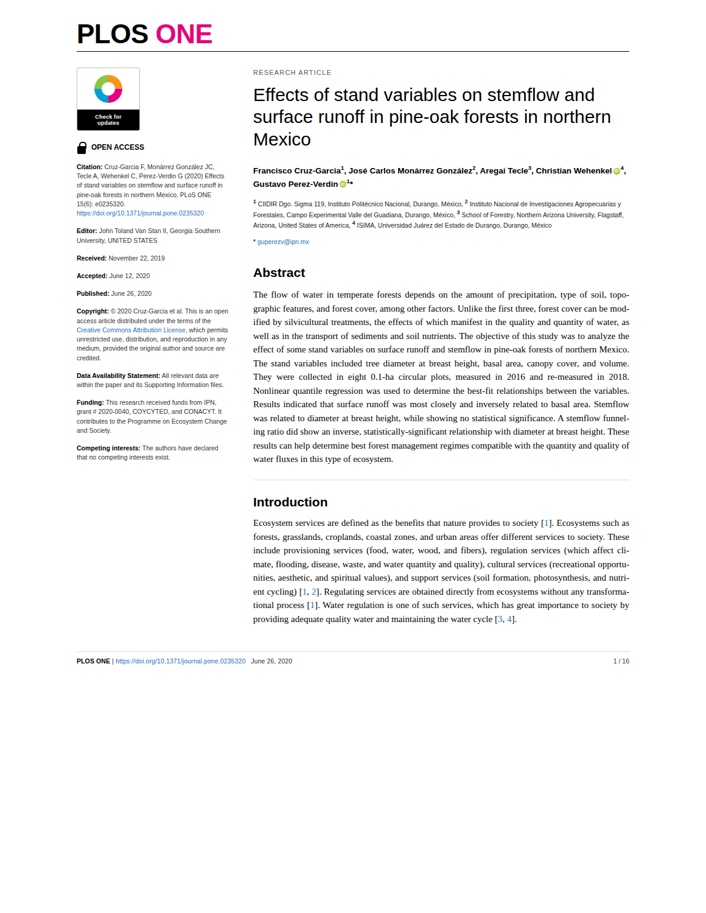PLOS ONE
Check for
updates
OPEN ACCESS
Citation: Cruz-Garcia F, Monárrez González JC, Tecle A, Wehenkel C, Perez-Verdin G (2020) Effects of stand variables on stemflow and surface runoff in pine-oak forests in northern Mexico. PLoS ONE 15(6): e0235320. https://doi.org/10.1371/journal.pone.0235320
Editor: John Toland Van Stan II, Georgia Southern University, UNITED STATES
Received: November 22, 2019
Accepted: June 12, 2020
Published: June 26, 2020
Copyright: © 2020 Cruz-Garcia et al. This is an open access article distributed under the terms of the Creative Commons Attribution License, which permits unrestricted use, distribution, and reproduction in any medium, provided the original author and source are credited.
Data Availability Statement: All relevant data are within the paper and its Supporting Information files.
Funding: This research received funds from IPN, grant # 2020-0040, COYCYTED, and CONACYT. It contributes to the Programme on Ecosystem Change and Society.
Competing interests: The authors have declared that no competing interests exist.
RESEARCH ARTICLE
Effects of stand variables on stemflow and surface runoff in pine-oak forests in northern Mexico
Francisco Cruz-Garcia1, José Carlos Monárrez González2, Aregai Tecle3, Christian Wehenkel4, Gustavo Perez-Verdin1*
1 CIIDIR Dgo. Sigma 119, Instituto Politécnico Nacional, Durango, México, 2 Instituto Nacional de Investigaciones Agropecuarias y Forestales, Campo Experimental Valle del Guadiana, Durango, México, 3 School of Forestry, Northern Arizona University, Flagstaff, Arizona, United States of America, 4 ISIMA, Universidad Juárez del Estado de Durango, Durango, México
* guperezv@ipn.mx
Abstract
The flow of water in temperate forests depends on the amount of precipitation, type of soil, topographic features, and forest cover, among other factors. Unlike the first three, forest cover can be modified by silvicultural treatments, the effects of which manifest in the quality and quantity of water, as well as in the transport of sediments and soil nutrients. The objective of this study was to analyze the effect of some stand variables on surface runoff and stemflow in pine-oak forests of northern Mexico. The stand variables included tree diameter at breast height, basal area, canopy cover, and volume. They were collected in eight 0.1-ha circular plots, measured in 2016 and re-measured in 2018. Nonlinear quantile regression was used to determine the best-fit relationships between the variables. Results indicated that surface runoff was most closely and inversely related to basal area. Stemflow was related to diameter at breast height, while showing no statistical significance. A stemflow funneling ratio did show an inverse, statistically-significant relationship with diameter at breast height. These results can help determine best forest management regimes compatible with the quantity and quality of water fluxes in this type of ecosystem.
Introduction
Ecosystem services are defined as the benefits that nature provides to society [1]. Ecosystems such as forests, grasslands, croplands, coastal zones, and urban areas offer different services to society. These include provisioning services (food, water, wood, and fibers), regulation services (which affect climate, flooding, disease, waste, and water quantity and quality), cultural services (recreational opportunities, aesthetic, and spiritual values), and support services (soil formation, photosynthesis, and nutrient cycling) [1, 2]. Regulating services are obtained directly from ecosystems without any transformational process [1]. Water regulation is one of such services, which has great importance to society by providing adequate quality water and maintaining the water cycle [3, 4].
PLOS ONE | https://doi.org/10.1371/journal.pone.0235320 June 26, 2020
1 / 16